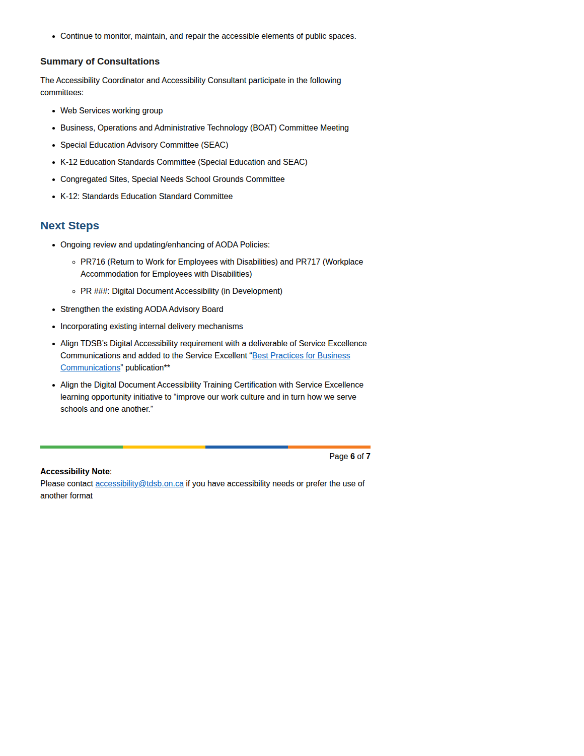Continue to monitor, maintain, and repair the accessible elements of public spaces.
Summary of Consultations
The Accessibility Coordinator and Accessibility Consultant participate in the following committees:
Web Services working group
Business, Operations and Administrative Technology (BOAT) Committee Meeting
Special Education Advisory Committee (SEAC)
K-12 Education Standards Committee (Special Education and SEAC)
Congregated Sites, Special Needs School Grounds Committee
K-12: Standards Education Standard Committee
Next Steps
Ongoing review and updating/enhancing of AODA Policies:
PR716 (Return to Work for Employees with Disabilities) and PR717 (Workplace Accommodation for Employees with Disabilities)
PR ###: Digital Document Accessibility (in Development)
Strengthen the existing AODA Advisory Board
Incorporating existing internal delivery mechanisms
Align TDSB’s Digital Accessibility requirement with a deliverable of Service Excellence Communications and added to the Service Excellent “Best Practices for Business Communications” publication**
Align the Digital Document Accessibility Training Certification with Service Excellence learning opportunity initiative to “improve our work culture and in turn how we serve schools and one another.”
Page 6 of 7
Accessibility Note:
Please contact accessibility@tdsb.on.ca if you have accessibility needs or prefer the use of another format